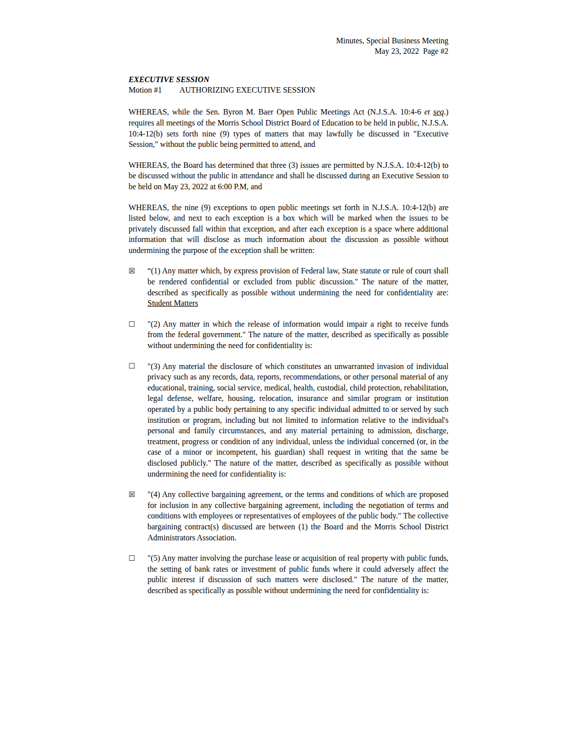Minutes, Special Business Meeting
May 23, 2022 Page #2
EXECUTIVE SESSION
Motion #1 AUTHORIZING EXECUTIVE SESSION
WHEREAS, while the Sen. Byron M. Baer Open Public Meetings Act (N.J.S.A. 10:4-6 et seq.) requires all meetings of the Morris School District Board of Education to be held in public, N.J.S.A. 10:4-12(b) sets forth nine (9) types of matters that may lawfully be discussed in "Executive Session," without the public being permitted to attend, and
WHEREAS, the Board has determined that three (3) issues are permitted by N.J.S.A. 10:4-12(b) to be discussed without the public in attendance and shall be discussed during an Executive Session to be held on May 23, 2022 at 6:00 P.M, and
WHEREAS, the nine (9) exceptions to open public meetings set forth in N.J.S.A. 10:4-12(b) are listed below, and next to each exception is a box which will be marked when the issues to be privately discussed fall within that exception, and after each exception is a space where additional information that will disclose as much information about the discussion as possible without undermining the purpose of the exception shall be written:
☒
“(1) Any matter which, by express provision of Federal law, State statute or rule of court shall be rendered confidential or excluded from public discussion." The nature of the matter, described as specifically as possible without undermining the need for confidentiality are: Student Matters
☐
"(2) Any matter in which the release of information would impair a right to receive funds from the federal government." The nature of the matter, described as specifically as possible without undermining the need for confidentiality is:
☐
"(3) Any material the disclosure of which constitutes an unwarranted invasion of individual privacy such as any records, data, reports, recommendations, or other personal material of any educational, training, social service, medical, health, custodial, child protection, rehabilitation, legal defense, welfare, housing, relocation, insurance and similar program or institution operated by a public body pertaining to any specific individual admitted to or served by such institution or program, including but not limited to information relative to the individual's personal and family circumstances, and any material pertaining to admission, discharge, treatment, progress or condition of any individual, unless the individual concerned (or, in the case of a minor or incompetent, his guardian) shall request in writing that the same be disclosed publicly." The nature of the matter, described as specifically as possible without undermining the need for confidentiality is:
☒
"(4) Any collective bargaining agreement, or the terms and conditions of which are proposed for inclusion in any collective bargaining agreement, including the negotiation of terms and conditions with employees or representatives of employees of the public body." The collective bargaining contract(s) discussed are between (1) the Board and the Morris School District Administrators Association.
☐
"(5) Any matter involving the purchase lease or acquisition of real property with public funds, the setting of bank rates or investment of public funds where it could adversely affect the public interest if discussion of such matters were disclosed." The nature of the matter, described as specifically as possible without undermining the need for confidentiality is: